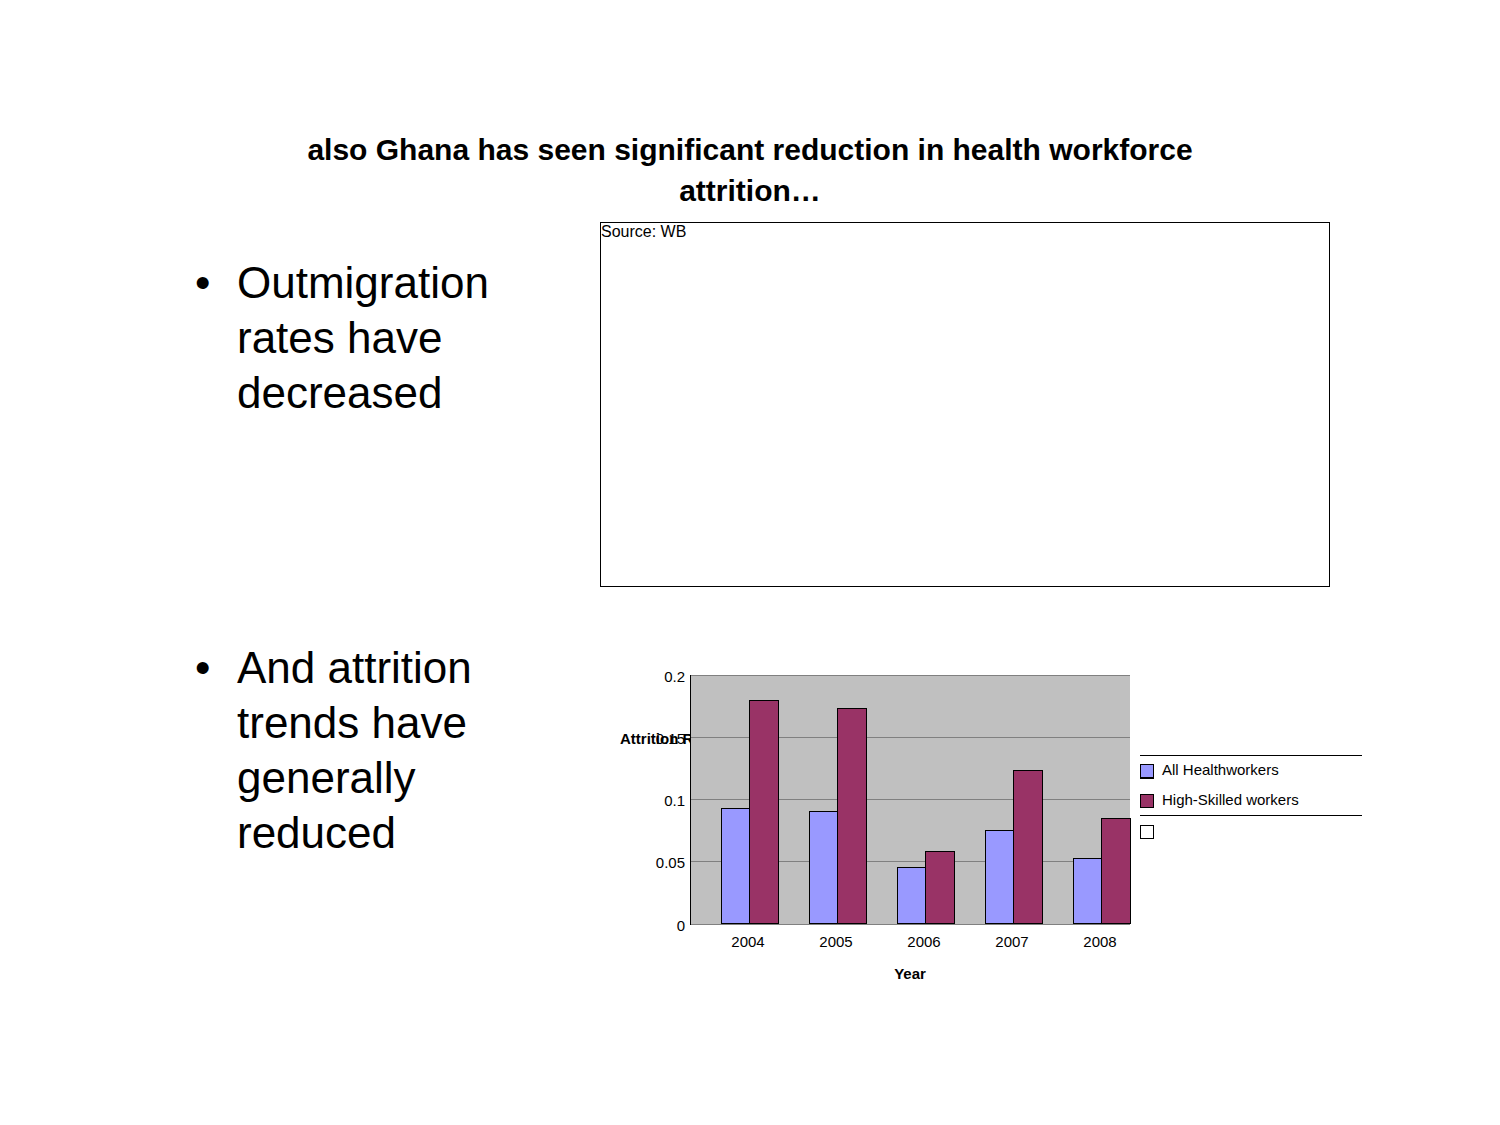also Ghana has seen significant reduction in health workforce attrition…
Outmigration rates have decreased
And attrition trends have generally reduced
No.
180
160
140
120
100
80
60
40
20
0
2002
2003
2004
2005
2006
Time (years)
doctors
pharmacists
nurses
midwives
Lab Techs
X-Ray Techs
Source: WB
Attrition Rate
0.2
0.15
0.1
0.05
0
2004
2005
2006
2007
2008
Year
All Healthworkers
High-Skilled workers